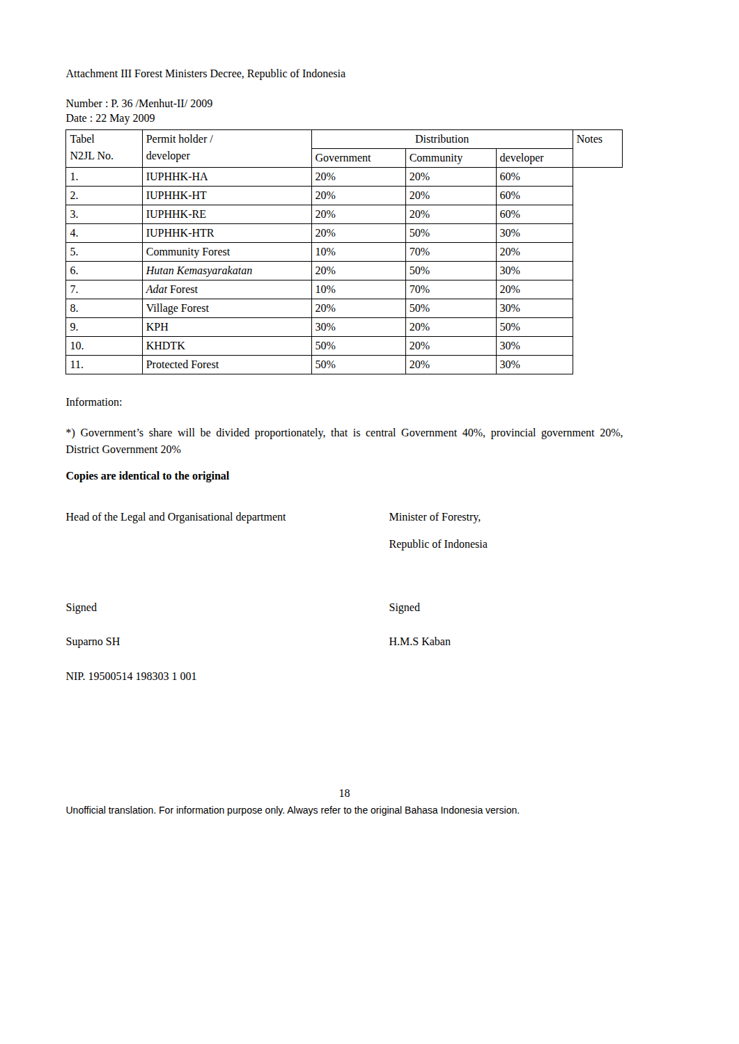Attachment III Forest Ministers Decree, Republic of Indonesia
Number : P. 36 /Menhut-II/ 2009
Date : 22 May 2009
| Tabel N2JL No. | Permit holder / developer | Distribution | Notes |
| --- | --- | --- | --- |
| Government | Community | developer |
| 1. | IUPHHK-HA | 20% | 20% | 60% | |
| 2. | IUPHHK-HT | 20% | 20% | 60% | |
| 3. | IUPHHK-RE | 20% | 20% | 60% | |
| 4. | IUPHHK-HTR | 20% | 50% | 30% | |
| 5. | Community Forest | 10% | 70% | 20% | |
| 6. | Hutan Kemasyarakatan | 20% | 50% | 30% | |
| 7. | Adat Forest | 10% | 70% | 20% | |
| 8. | Village Forest | 20% | 50% | 30% | |
| 9. | KPH | 30% | 20% | 50% | |
| 10. | KHDTK | 50% | 20% | 30% | |
| 11. | Protected Forest | 50% | 20% | 30% | |
Information:
*) Government’s share will be divided proportionately, that is central Government 40%, provincial government 20%, District Government 20%
Copies are identical to the original
| Head of the Legal and Organisational department | Minister of Forestry, |
| | Republic of Indonesia |
| Signed | Signed |
| Suparno SH | H.M.S Kaban |
| NIP. 19500514 198303 1 001 | |
18
Unofficial translation. For information purpose only. Always refer to the original Bahasa Indonesia version.